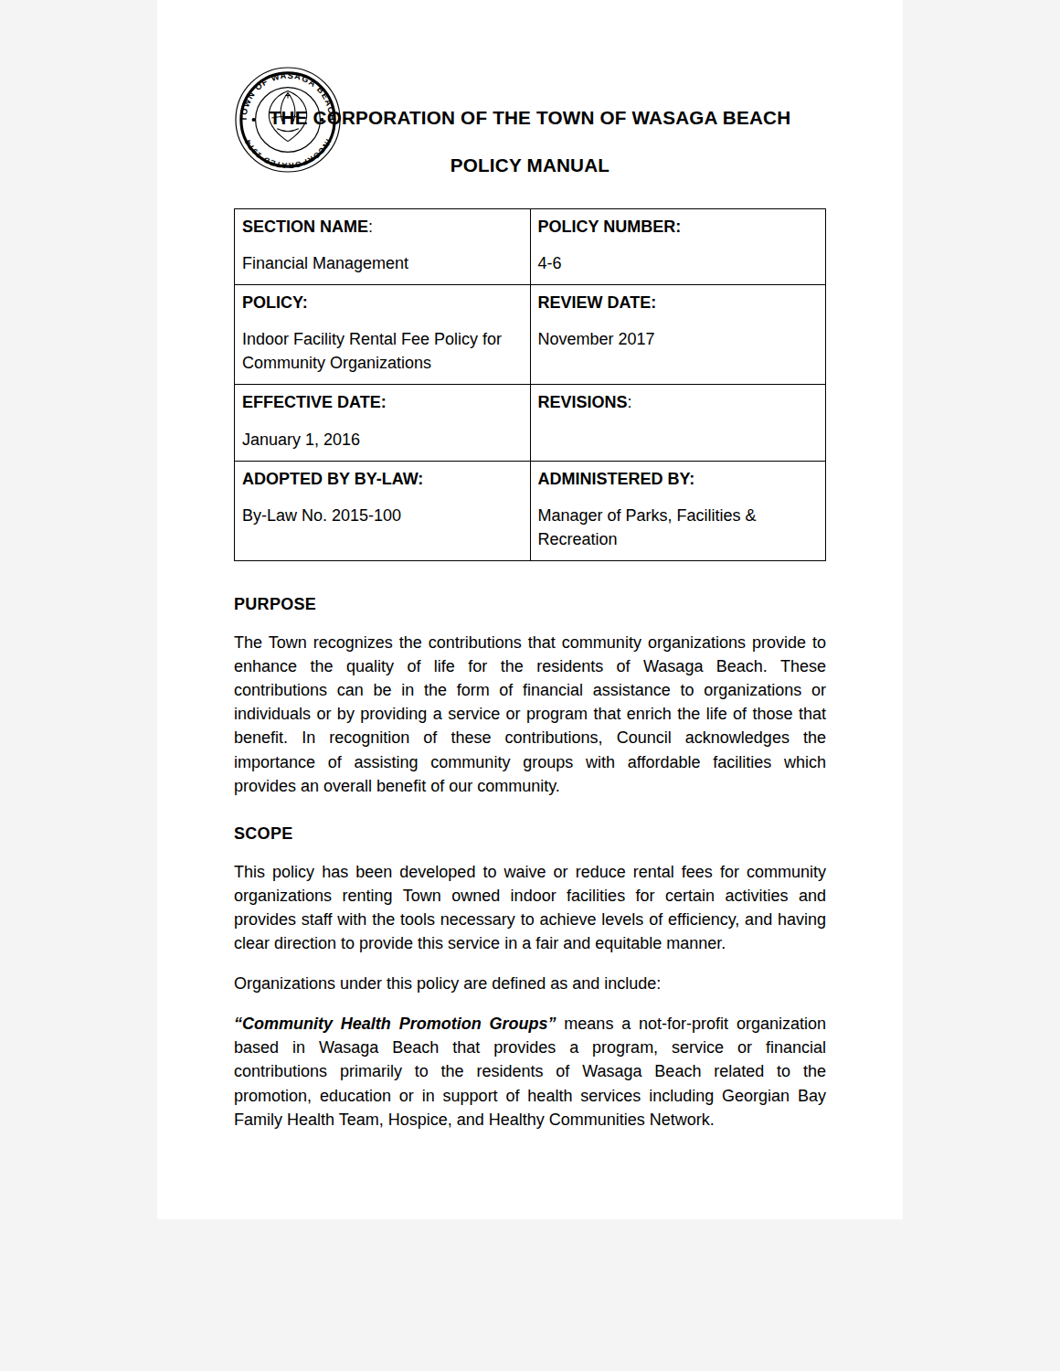TOWN OF WASAGA BEACH INCORPORATED 1974
THE CORPORATION OF THE TOWN OF WASAGA BEACH
POLICY MANUAL
| Section Name : Financial Management | Policy Number: 4-6 |
| Policy: Indoor Facility Rental Fee Policy for Community Organizations | Review Date: November 2017 |
| Effective Date: January 1, 2016 | Revisions : |
| Adopted by By-Law: By-Law No. 2015-100 | Administered by: Manager of Parks, Facilities & Recreation |
PURPOSE
The Town recognizes the contributions that community organizations provide to enhance the quality of life for the residents of Wasaga Beach. These contributions can be in the form of financial assistance to organizations or individuals or by providing a service or program that enrich the life of those that benefit. In recognition of these contributions, Council acknowledges the importance of assisting community groups with affordable facilities which provides an overall benefit of our community.
SCOPE
This policy has been developed to waive or reduce rental fees for community organizations renting Town owned indoor facilities for certain activities and provides staff with the tools necessary to achieve levels of efficiency, and having clear direction to provide this service in a fair and equitable manner.
Organizations under this policy are defined as and include:
“Community Health Promotion Groups” means a not-for-profit organization based in Wasaga Beach that provides a program, service or financial contributions primarily to the residents of Wasaga Beach related to the promotion, education or in support of health services including Georgian Bay Family Health Team, Hospice, and Healthy Communities Network.